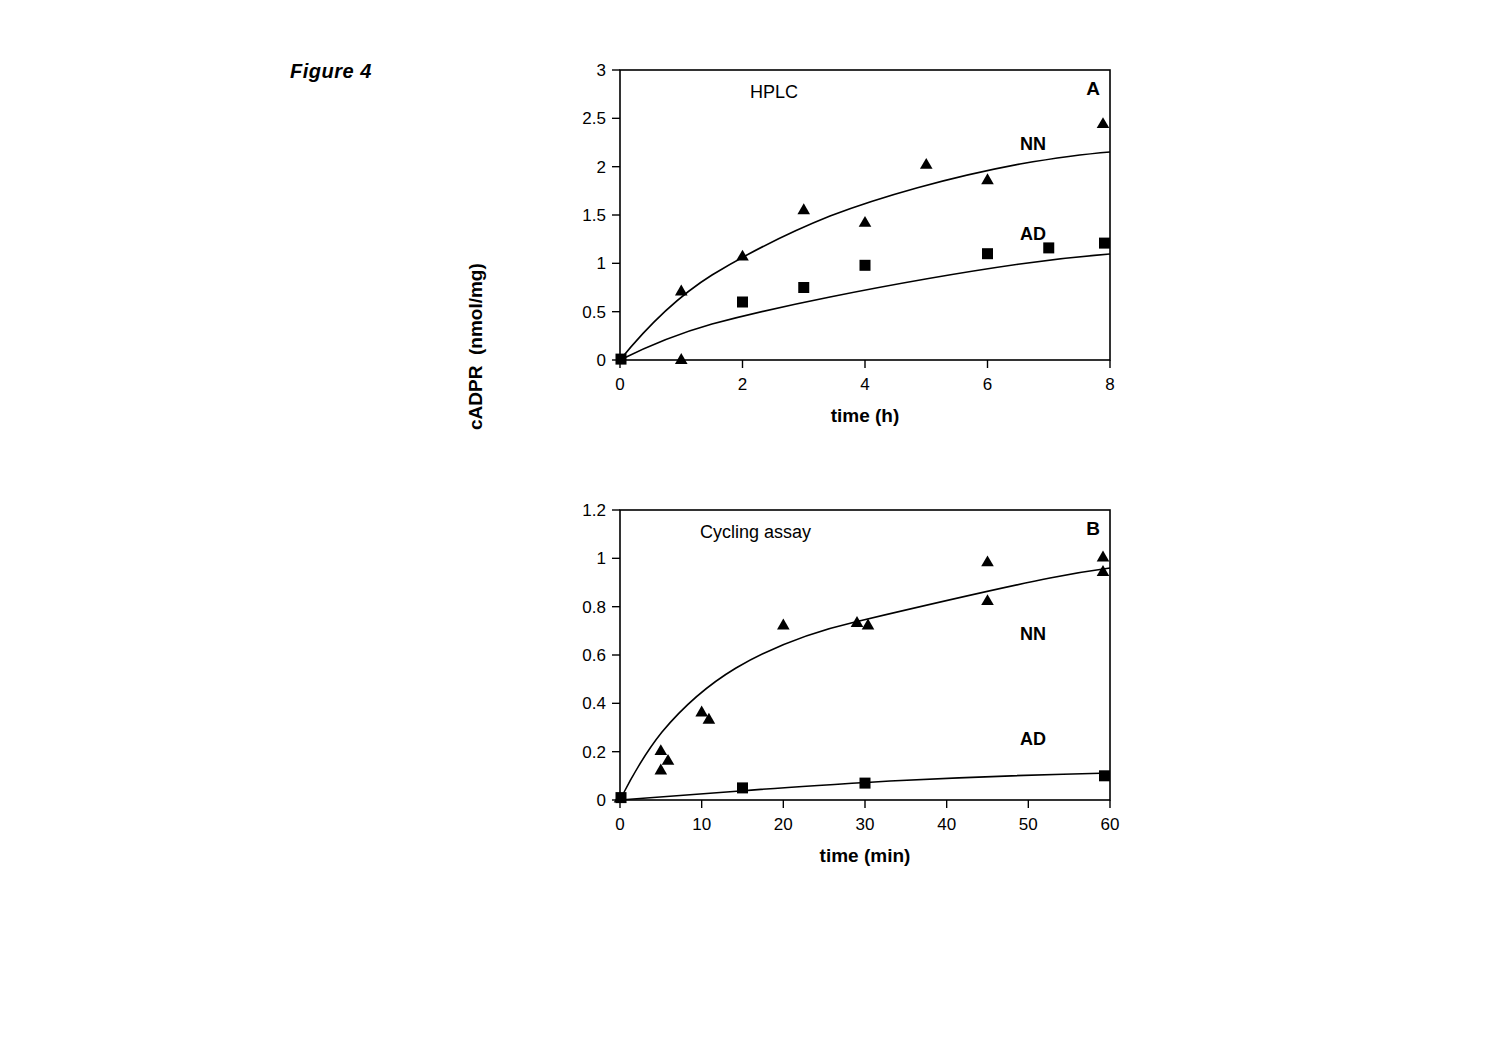Figure 4
cADPR (nmol/mg)
Panel A — HPLC: cADPR (nmol/mg) versus time (h) for NN and AD Two rising, saturating curves. NN (triangles) rises from 0 to about 2.45 nmol/mg at 8 h. AD (squares) rises from 0 to about 1.2 nmol/mg at 8 h. 0 0.5 1 1.5 2 2.5 3 0 2 4 6 8 time (h) HPLC A NN AD
Panel B — Cycling assay: cADPR (nmol/mg) versus time (min) for NN and AD NN (triangles) rises steeply and saturates near 1.0 nmol/mg by 60 min. AD (squares) stays low, reaching about 0.1 nmol/mg at 60 min. 0 0.2 0.4 0.6 0.8 1 1.2 0 10 20 30 40 50 60 time (min) Cycling assay B NN AD